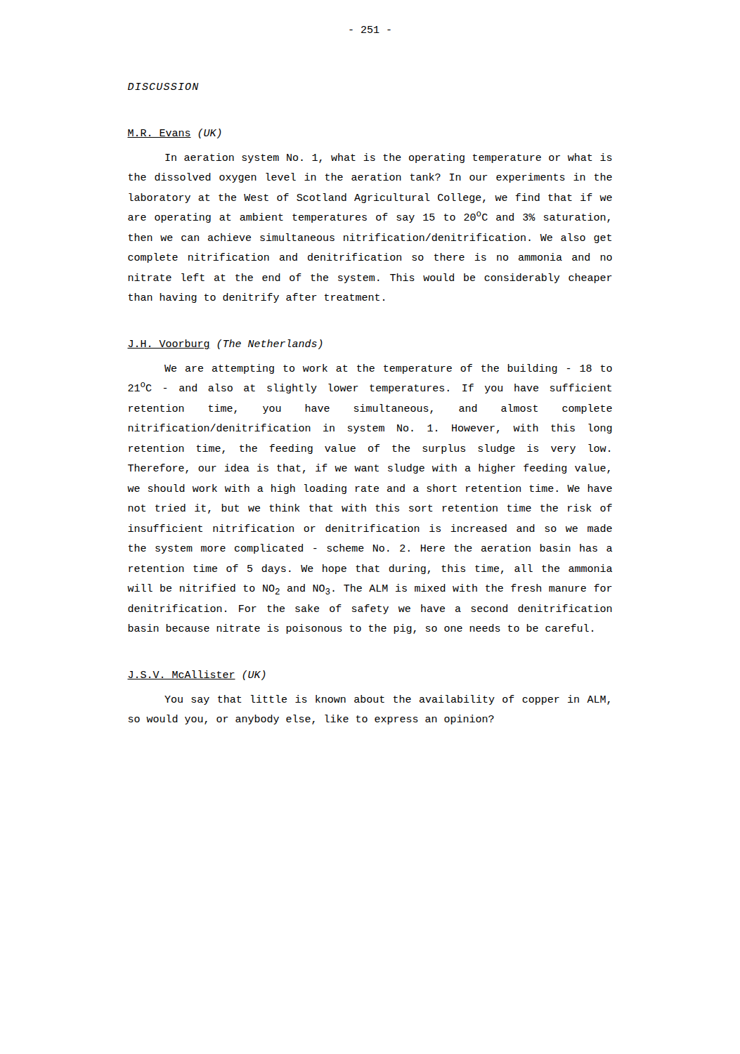- 251 -
DISCUSSION
M.R. Evans (UK)
In aeration system No. 1, what is the operating temperature or what is the dissolved oxygen level in the aeration tank? In our experiments in the laboratory at the West of Scotland Agricultural College, we find that if we are operating at ambient temperatures of say 15 to 20oC and 3% saturation, then we can achieve simultaneous nitrification/denitrification. We also get complete nitrification and denitrification so there is no ammonia and no nitrate left at the end of the system. This would be considerably cheaper than having to denitrify after treatment.
J.H. Voorburg (The Netherlands)
We are attempting to work at the temperature of the building - 18 to 21oC - and also at slightly lower temperatures. If you have sufficient retention time, you have simultaneous, and almost complete nitrification/denitrification in system No. 1. However, with this long retention time, the feeding value of the surplus sludge is very low. Therefore, our idea is that, if we want sludge with a higher feeding value, we should work with a high loading rate and a short retention time. We have not tried it, but we think that with this sort retention time the risk of insufficient nitrification or denitrification is increased and so we made the system more complicated - scheme No. 2. Here the aeration basin has a retention time of 5 days. We hope that during, this time, all the ammonia will be nitrified to NO2 and NO3. The ALM is mixed with the fresh manure for denitrification. For the sake of safety we have a second denitrification basin because nitrate is poisonous to the pig, so one needs to be careful.
J.S.V. McAllister (UK)
You say that little is known about the availability of copper in ALM, so would you, or anybody else, like to express an opinion?